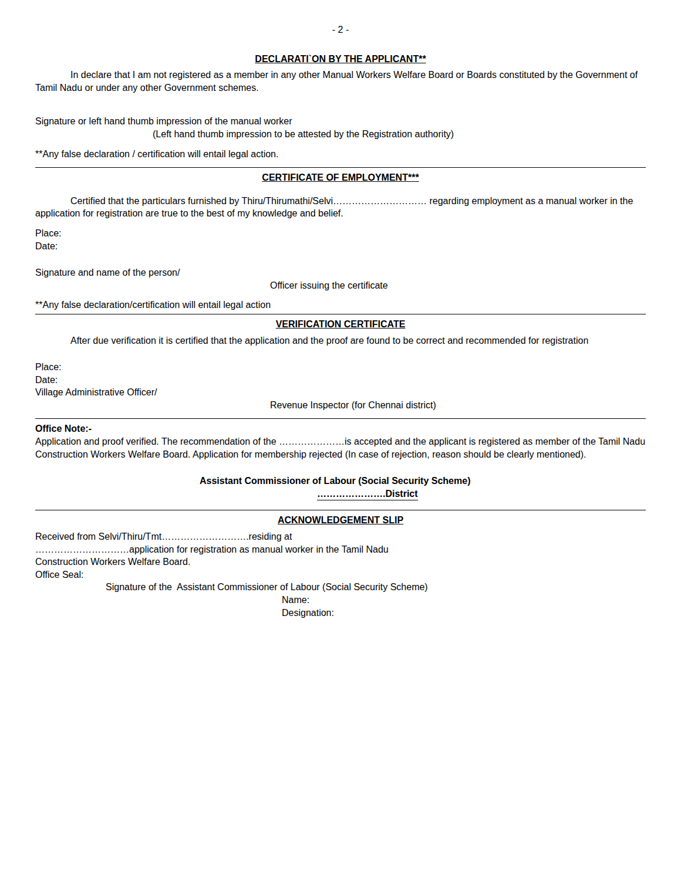- 2 -
DECLARATI`ON BY THE APPLICANT**
In declare that I am not registered as a member in any other Manual Workers Welfare Board or Boards constituted by the Government of Tamil Nadu or under any other Government schemes.
Signature or left hand thumb impression of the manual worker
(Left hand thumb impression to be attested by the Registration authority)
**Any false declaration / certification will entail legal action.
CERTIFICATE OF EMPLOYMENT***
Certified that the particulars furnished by Thiru/Thirumathi/Selvi………………………… regarding employment as a manual worker in the application for registration are true to the best of my knowledge and belief.
Place:
Date:
Signature and name of the person/
Officer issuing the certificate
**Any false declaration/certification will entail legal action
VERIFICATION CERTIFICATE
After due verification it is certified that the application and the proof are found to be correct and recommended for registration
Place:
Date:
Village Administrative Officer/
Revenue Inspector (for Chennai district)
Office Note:-
Application and proof verified. The recommendation of the …………………is accepted and the applicant is registered as member of the Tamil Nadu Construction Workers Welfare Board. Application for membership rejected (In case of rejection, reason should be clearly mentioned).
Assistant Commissioner of Labour (Social Security Scheme)
………………….District
ACKNOWLEDGEMENT SLIP
Received from Selvi/Thiru/Tmt……………………….residing at
…………………………application for registration as manual worker in the Tamil Nadu
Construction Workers Welfare Board.
Office Seal:
Signature of the Assistant Commissioner of Labour (Social Security Scheme)
Name:
Designation: